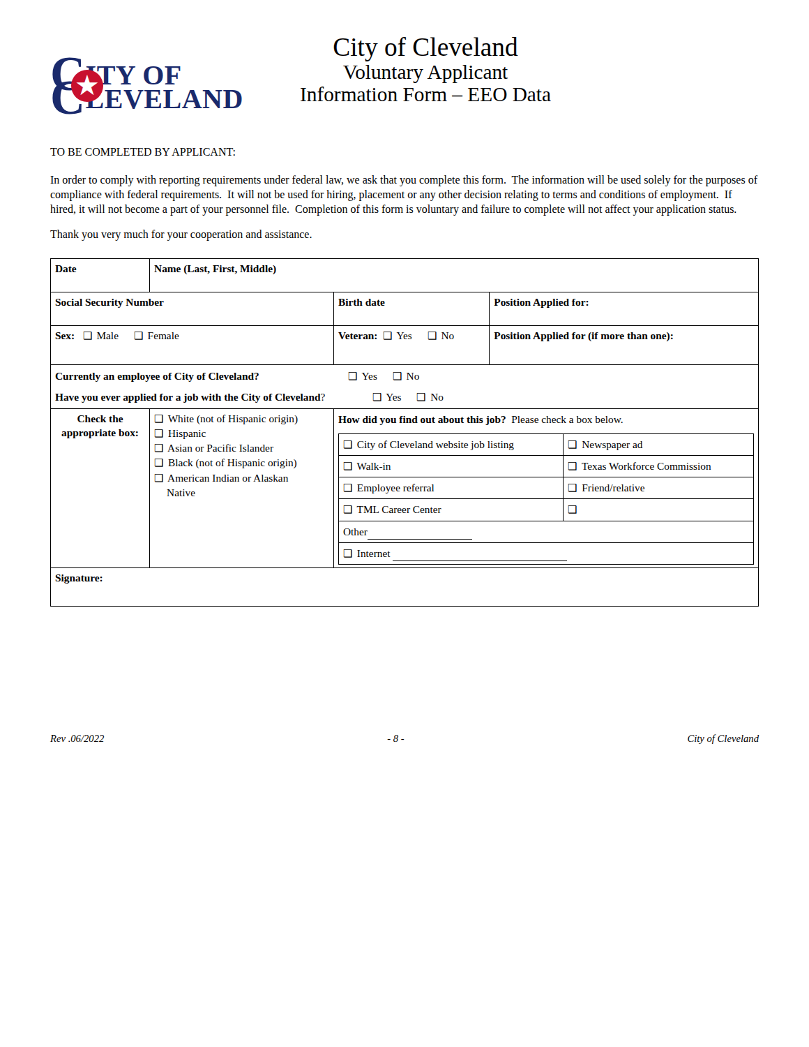CITY OF
CLEVELAND
City of Cleveland
Voluntary Applicant
Information Form – EEO Data
TO BE COMPLETED BY APPLICANT:
In order to comply with reporting requirements under federal law, we ask that you complete this form. The information will be used solely for the purposes of compliance with federal requirements. It will not be used for hiring, placement or any other decision relating to terms and conditions of employment. If hired, it will not become a part of your personnel file. Completion of this form is voluntary and failure to complete will not affect your application status.
Thank you very much for your cooperation and assistance.
| Date | Name (Last, First, Middle) |
| Social Security Number | Birth date | Position Applied for: |
| Sex: ❑ Male ❑ Female | Veteran: ❑ Yes ❑ No | Position Applied for (if more than one): |
| Currently an employee of City of Cleveland? ❑ Yes ❑ No Have you ever applied for a job with the City of Cleveland ? ❑ Yes ❑ No |
| Check the appropriate box: | ❑ White (not of Hispanic origin) ❑ Hispanic ❑ Asian or Pacific Islander ❑ Black (not of Hispanic origin) ❑ American Indian or Alaskan Native | How did you find out about this job? Please check a box below. / ❑ City of Cleveland website job listing / ❑ Newspaper ad / / ❑ Walk-in / ❑ Texas Workforce Commission / / ❑ Employee referral / ❑ Friend/relative / / ❑ TML Career Center / ❑ / / Other / / ❑ Internet / |
| Signature: |
Rev .06/2022
- 8 -
City of Cleveland